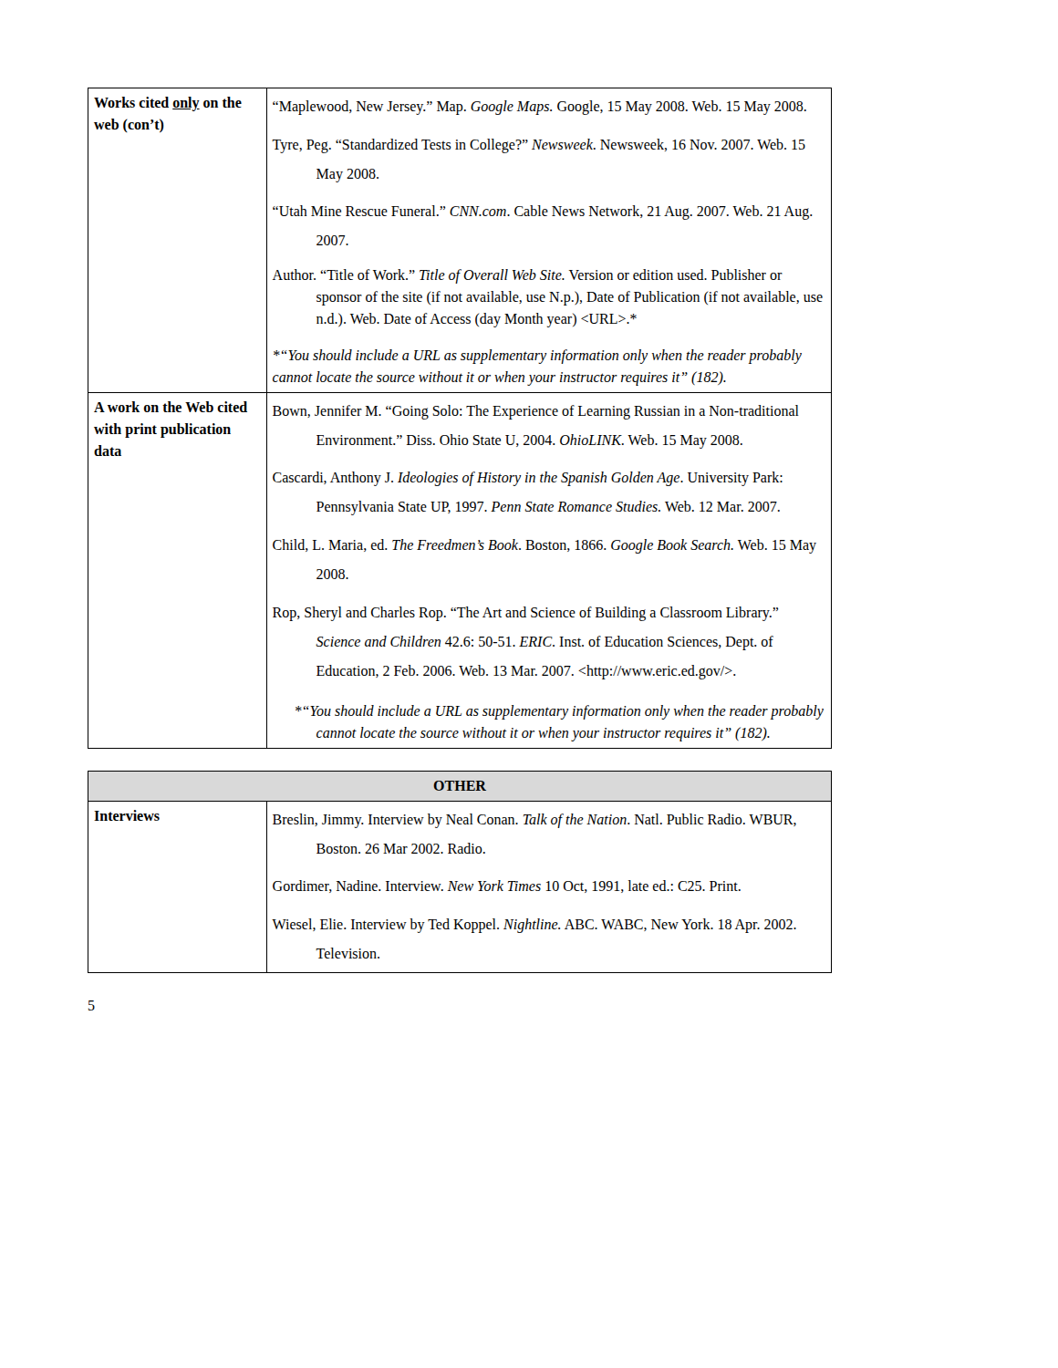| Works cited only on the web (con’t) | “Maplewood, New Jersey.” Map. Google Maps. Google, 15 May 2008. Web. 15 May 2008. Tyre, Peg. “Standardized Tests in College?” Newsweek . Newsweek, 16 Nov. 2007. Web. 15 May 2008. “Utah Mine Rescue Funeral.” CNN.com . Cable News Network, 21 Aug. 2007. Web. 21 Aug. 2007. Author. “Title of Work.” Title of Overall Web Site. Version or edition used. Publisher or sponsor of the site (if not available, use N.p.), Date of Publication (if not available, use n.d.). Web. Date of Access (day Month year) <URL>.* *“ You should include a URL as supplementary information only when the reader probably cannot locate the source without it or when your instructor requires it ” (182). |
| A work on the Web cited with print publication data | Bown, Jennifer M. “Going Solo: The Experience of Learning Russian in a Non-traditional Environment.” Diss. Ohio State U, 2004. OhioLINK . Web. 15 May 2008. Cascardi, Anthony J. Ideologies of History in the Spanish Golden Age . University Park: Pennsylvania State UP, 1997. Penn State Romance Studies. Web. 12 Mar. 2007. Child, L. Maria, ed. The Freedmen’s Book . Boston, 1866. Google Book Search. Web. 15 May 2008. Rop, Sheryl and Charles Rop. “The Art and Science of Building a Classroom Library.” Science and Children 42.6: 50-51. ERIC . Inst. of Education Sciences, Dept. of Education, 2 Feb. 2006. Web. 13 Mar. 2007. <http://www.eric.ed.gov/>. *“ You should include a URL as supplementary information only when the reader probably cannot locate the source without it or when your instructor requires it ” (182). |
| OTHER |
| --- |
| Interviews | Breslin, Jimmy. Interview by Neal Conan. Talk of the Nation . Natl. Public Radio. WBUR, Boston. 26 Mar 2002. Radio. Gordimer, Nadine. Interview. New York Times 10 Oct, 1991, late ed.: C25. Print. Wiesel, Elie. Interview by Ted Koppel. Nightline. ABC. WABC, New York. 18 Apr. 2002. Television. |
5